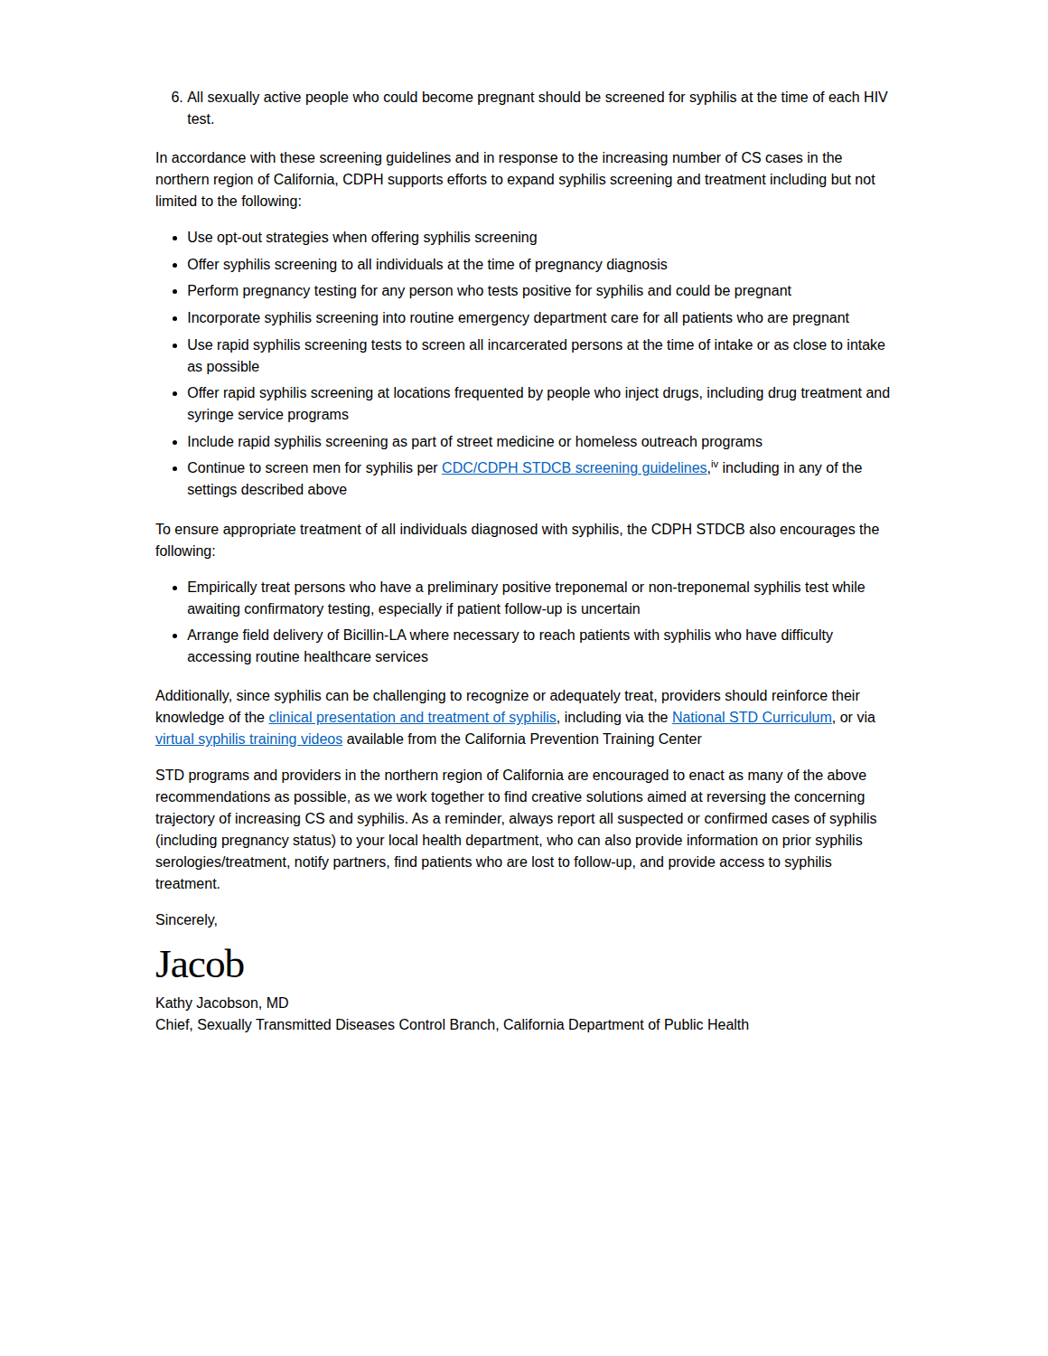All sexually active people who could become pregnant should be screened for syphilis at the time of each HIV test.
In accordance with these screening guidelines and in response to the increasing number of CS cases in the northern region of California, CDPH supports efforts to expand syphilis screening and treatment including but not limited to the following:
Use opt-out strategies when offering syphilis screening
Offer syphilis screening to all individuals at the time of pregnancy diagnosis
Perform pregnancy testing for any person who tests positive for syphilis and could be pregnant
Incorporate syphilis screening into routine emergency department care for all patients who are pregnant
Use rapid syphilis screening tests to screen all incarcerated persons at the time of intake or as close to intake as possible
Offer rapid syphilis screening at locations frequented by people who inject drugs, including drug treatment and syringe service programs
Include rapid syphilis screening as part of street medicine or homeless outreach programs
Continue to screen men for syphilis per CDC/CDPH STDCB screening guidelines,iv including in any of the settings described above
To ensure appropriate treatment of all individuals diagnosed with syphilis, the CDPH STDCB also encourages the following:
Empirically treat persons who have a preliminary positive treponemal or non-treponemal syphilis test while awaiting confirmatory testing, especially if patient follow-up is uncertain
Arrange field delivery of Bicillin-LA where necessary to reach patients with syphilis who have difficulty accessing routine healthcare services
Additionally, since syphilis can be challenging to recognize or adequately treat, providers should reinforce their knowledge of the clinical presentation and treatment of syphilis, including via the National STD Curriculum, or via virtual syphilis training videos available from the California Prevention Training Center
STD programs and providers in the northern region of California are encouraged to enact as many of the above recommendations as possible, as we work together to find creative solutions aimed at reversing the concerning trajectory of increasing CS and syphilis. As a reminder, always report all suspected or confirmed cases of syphilis (including pregnancy status) to your local health department, who can also provide information on prior syphilis serologies/treatment, notify partners, find patients who are lost to follow-up, and provide access to syphilis treatment.
Sincerely,
Jacob
Kathy Jacobson, MD
Chief, Sexually Transmitted Diseases Control Branch, California Department of Public Health